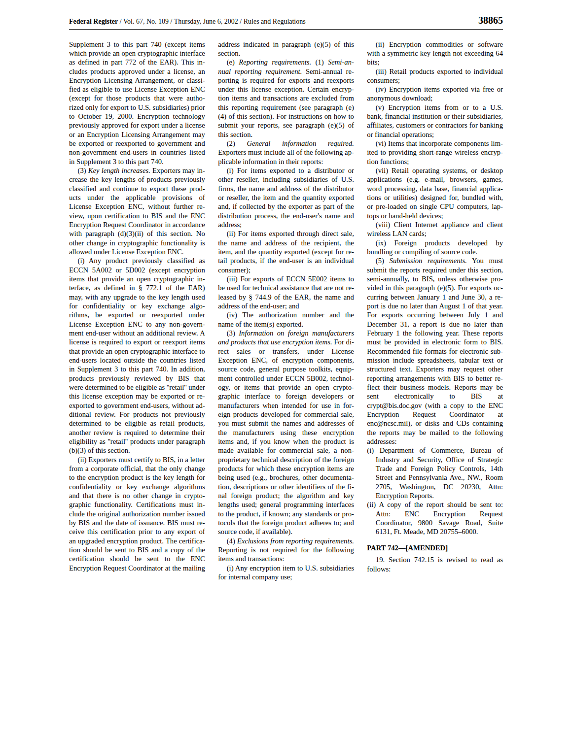Federal Register / Vol. 67, No. 109 / Thursday, June 6, 2002 / Rules and Regulations
38865
Supplement 3 to this part 740 (except items which provide an open cryptographic interface as defined in part 772 of the EAR). This includes products approved under a license, an Encryption Licensing Arrangement, or classified as eligible to use License Exception ENC (except for those products that were authorized only for export to U.S. subsidiaries) prior to October 19, 2000. Encryption technology previously approved for export under a license or an Encryption Licensing Arrangement may be exported or reexported to government and non-government end-users in countries listed in Supplement 3 to this part 740.
(3) Key length increases. Exporters may increase the key lengths of products previously classified and continue to export these products under the applicable provisions of License Exception ENC, without further review, upon certification to BIS and the ENC Encryption Request Coordinator in accordance with paragraph (d)(3)(ii) of this section. No other change in cryptographic functionality is allowed under License Exception ENC.
(i) Any product previously classified as ECCN 5A002 or 5D002 (except encryption items that provide an open cryptographic interface, as defined in § 772.1 of the EAR) may, with any upgrade to the key length used for confidentiality or key exchange algorithms, be exported or reexported under License Exception ENC to any non-government end-user without an additional review. A license is required to export or reexport items that provide an open cryptographic interface to end-users located outside the countries listed in Supplement 3 to this part 740. In addition, products previously reviewed by BIS that were determined to be eligible as ''retail'' under this license exception may be exported or reexported to government end-users, without additional review. For products not previously determined to be eligible as retail products, another review is required to determine their eligibility as ''retail'' products under paragraph (b)(3) of this section.
(ii) Exporters must certify to BIS, in a letter from a corporate official, that the only change to the encryption product is the key length for confidentiality or key exchange algorithms and that there is no other change in cryptographic functionality. Certifications must include the original authorization number issued by BIS and the date of issuance. BIS must receive this certification prior to any export of an upgraded encryption product. The certification should be sent to BIS and a copy of the certification should be sent to the ENC Encryption Request Coordinator at the mailing address indicated in paragraph (e)(5) of this section.
(e) Reporting requirements. (1) Semi-annual reporting requirement. Semi-annual reporting is required for exports and reexports under this license exception. Certain encryption items and transactions are excluded from this reporting requirement (see paragraph (e)(4) of this section). For instructions on how to submit your reports, see paragraph (e)(5) of this section.
(2) General information required. Exporters must include all of the following applicable information in their reports:
(i) For items exported to a distributor or other reseller, including subsidiaries of U.S. firms, the name and address of the distributor or reseller, the item and the quantity exported and, if collected by the exporter as part of the distribution process, the end-user's name and address;
(ii) For items exported through direct sale, the name and address of the recipient, the item, and the quantity exported (except for retail products, if the end-user is an individual consumer);
(iii) For exports of ECCN 5E002 items to be used for technical assistance that are not released by § 744.9 of the EAR, the name and address of the end-user; and
(iv) The authorization number and the name of the item(s) exported.
(3) Information on foreign manufacturers and products that use encryption items. For direct sales or transfers, under License Exception ENC, of encryption components, source code, general purpose toolkits, equipment controlled under ECCN 5B002, technology, or items that provide an open cryptographic interface to foreign developers or manufacturers when intended for use in foreign products developed for commercial sale, you must submit the names and addresses of the manufacturers using these encryption items and, if you know when the product is made available for commercial sale, a non-proprietary technical description of the foreign products for which these encryption items are being used (e.g., brochures, other documentation, descriptions or other identifiers of the final foreign product; the algorithm and key lengths used; general programming interfaces to the product, if known; any standards or protocols that the foreign product adheres to; and source code, if available).
(4) Exclusions from reporting requirements. Reporting is not required for the following items and transactions:
(i) Any encryption item to U.S. subsidiaries for internal company use;
(ii) Encryption commodities or software with a symmetric key length not exceeding 64 bits;
(iii) Retail products exported to individual consumers;
(iv) Encryption items exported via free or anonymous download;
(v) Encryption items from or to a U.S. bank, financial institution or their subsidiaries, affiliates, customers or contractors for banking or financial operations;
(vi) Items that incorporate components limited to providing short-range wireless encryption functions;
(vii) Retail operating systems, or desktop applications (e.g. e-mail, browsers, games, word processing, data base, financial applications or utilities) designed for, bundled with, or pre-loaded on single CPU computers, laptops or hand-held devices;
(viii) Client Internet appliance and client wireless LAN cards;
(ix) Foreign products developed by bundling or compiling of source code.
(5) Submission requirements. You must submit the reports required under this section, semi-annually, to BIS, unless otherwise provided in this paragraph (e)(5). For exports occurring between January 1 and June 30, a report is due no later than August 1 of that year. For exports occurring between July 1 and December 31, a report is due no later than February 1 the following year. These reports must be provided in electronic form to BIS. Recommended file formats for electronic submission include spreadsheets, tabular text or structured text. Exporters may request other reporting arrangements with BIS to better reflect their business models. Reports may be sent electronically to BIS at crypt@bis.doc.gov (with a copy to the ENC Encryption Request Coordinator at enc@ncsc.mil), or disks and CDs containing the reports may be mailed to the following addresses:
(i) Department of Commerce, Bureau of Industry and Security, Office of Strategic Trade and Foreign Policy Controls, 14th Street and Pennsylvania Ave., NW., Room 2705, Washington, DC 20230, Attn: Encryption Reports.
(ii) A copy of the report should be sent to: Attn: ENC Encryption Request Coordinator, 9800 Savage Road, Suite 6131, Ft. Meade, MD 20755–6000.
PART 742—[AMENDED]
19. Section 742.15 is revised to read as follows: